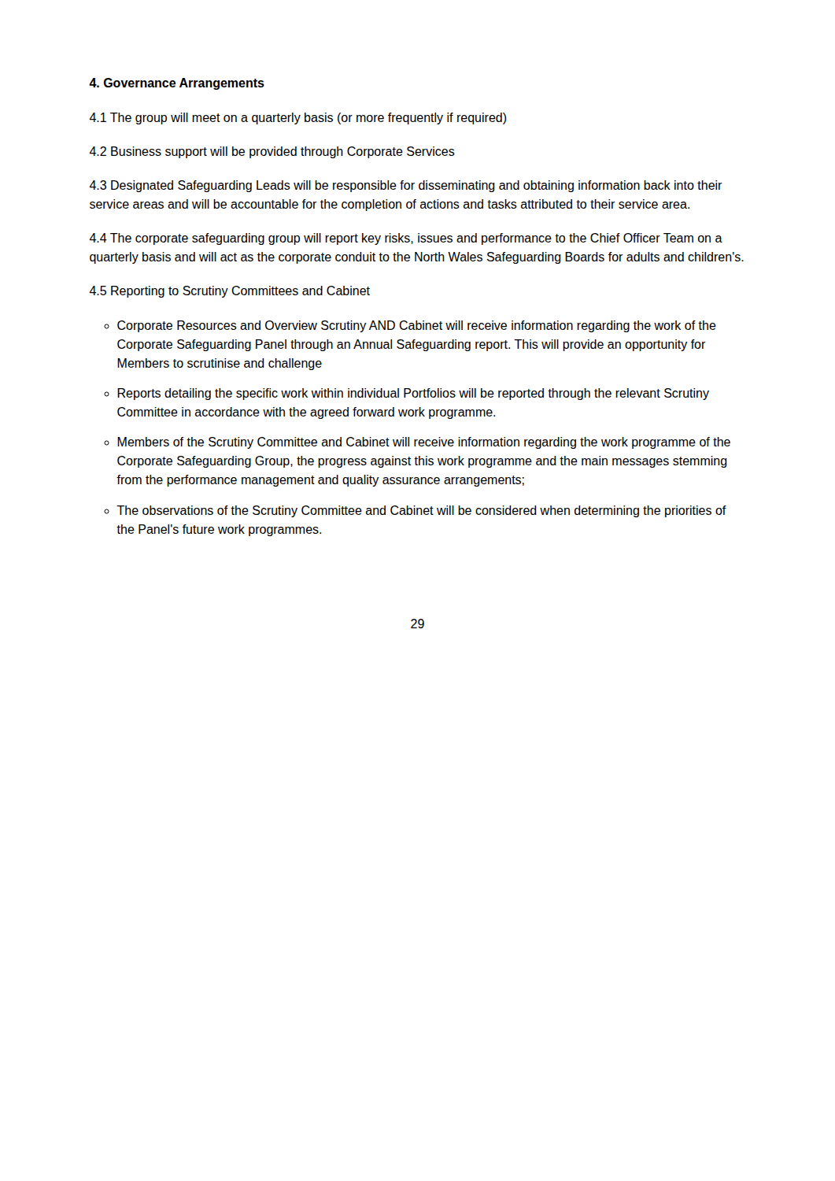4. Governance Arrangements
4.1 The group will meet on a quarterly basis (or more frequently if required)
4.2 Business support will be provided through Corporate Services
4.3 Designated Safeguarding Leads will be responsible for disseminating and obtaining information back into their service areas and will be accountable for the completion of actions and tasks attributed to their service area.
4.4 The corporate safeguarding group will report key risks, issues and performance to the Chief Officer Team on a quarterly basis and will act as the corporate conduit to the North Wales Safeguarding Boards for adults and children's.
4.5 Reporting to Scrutiny Committees and Cabinet
Corporate Resources and Overview Scrutiny AND Cabinet will receive information regarding the work of the Corporate Safeguarding Panel through an Annual Safeguarding report. This will provide an opportunity for Members to scrutinise and challenge
Reports detailing the specific work within individual Portfolios will be reported through the relevant Scrutiny Committee in accordance with the agreed forward work programme.
Members of the Scrutiny Committee and Cabinet will receive information regarding the work programme of the Corporate Safeguarding Group, the progress against this work programme and the main messages stemming from the performance management and quality assurance arrangements;
The observations of the Scrutiny Committee and Cabinet will be considered when determining the priorities of the Panel's future work programmes.
29